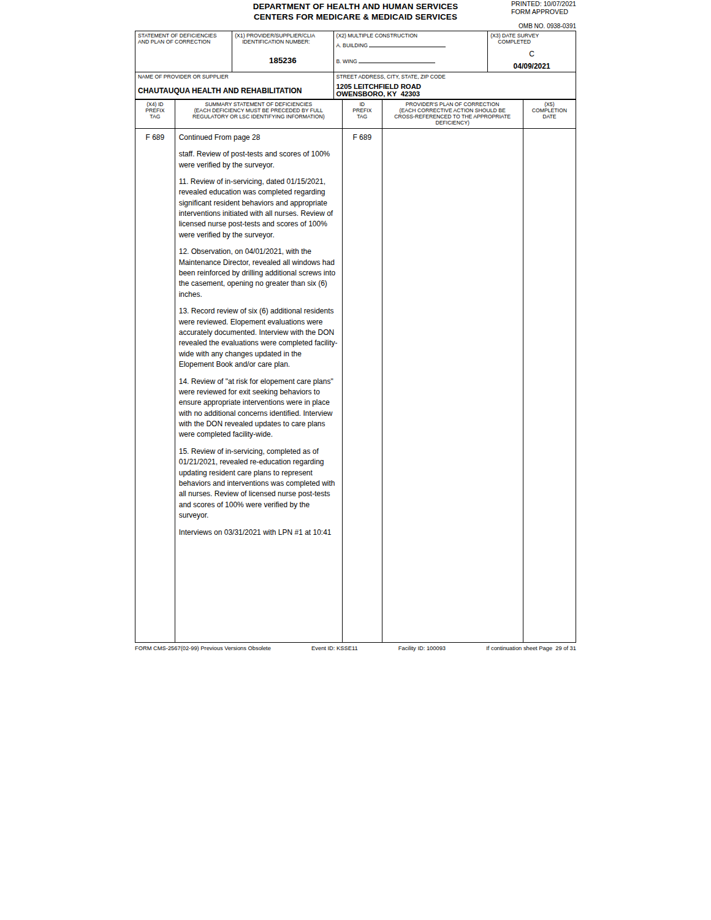PRINTED: 10/07/2021
FORM APPROVED
DEPARTMENT OF HEALTH AND HUMAN SERVICES
CENTERS FOR MEDICARE & MEDICAID SERVICES
| OMB NO. 0938-0391 |
| STATEMENT OF DEFICIENCIES AND PLAN OF CORRECTION | (X1) PROVIDER/SUPPLIER/CLIA IDENTIFICATION NUMBER: 185236 | (X2) MULTIPLE CONSTRUCTION A. BUILDING B. WING | (X3) DATE SURVEY COMPLETED C 04/09/2021 |
| NAME OF PROVIDER OR SUPPLIER CHAUTAUQUA HEALTH AND REHABILITATION | STREET ADDRESS, CITY, STATE, ZIP CODE 1205 LEITCHFIELD ROAD OWENSBORO, KY 42303 |
| (X4) ID PREFIX TAG | SUMMARY STATEMENT OF DEFICIENCIES (EACH DEFICIENCY MUST BE PRECEDED BY FULL REGULATORY OR LSC IDENTIFYING INFORMATION) | ID PREFIX TAG | PROVIDER'S PLAN OF CORRECTION (EACH CORRECTIVE ACTION SHOULD BE CROSS-REFERENCED TO THE APPROPRIATE DEFICIENCY) | (X5) COMPLETION DATE |
| F 689 | Continued From page 28 staff. Review of post-tests and scores of 100% were verified by the surveyor. 11. Review of in-servicing, dated 01/15/2021, revealed education was completed regarding significant resident behaviors and appropriate interventions initiated with all nurses. Review of licensed nurse post-tests and scores of 100% were verified by the surveyor. 12. Observation, on 04/01/2021, with the Maintenance Director, revealed all windows had been reinforced by drilling additional screws into the casement, opening no greater than six (6) inches. 13. Record review of six (6) additional residents were reviewed. Elopement evaluations were accurately documented. Interview with the DON revealed the evaluations were completed facility-wide with any changes updated in the Elopement Book and/or care plan. 14. Review of "at risk for elopement care plans" were reviewed for exit seeking behaviors to ensure appropriate interventions were in place with no additional concerns identified. Interview with the DON revealed updates to care plans were completed facility-wide. 15. Review of in-servicing, completed as of 01/21/2021, revealed re-education regarding updating resident care plans to represent behaviors and interventions was completed with all nurses. Review of licensed nurse post-tests and scores of 100% were verified by the surveyor. Interviews on 03/31/2021 with LPN #1 at 10:41 | F 689 | | |
FORM CMS-2567(02-99) Previous Versions Obsolete
Event ID: KSSE11
Facility ID: 100093
If continuation sheet Page 29 of 31